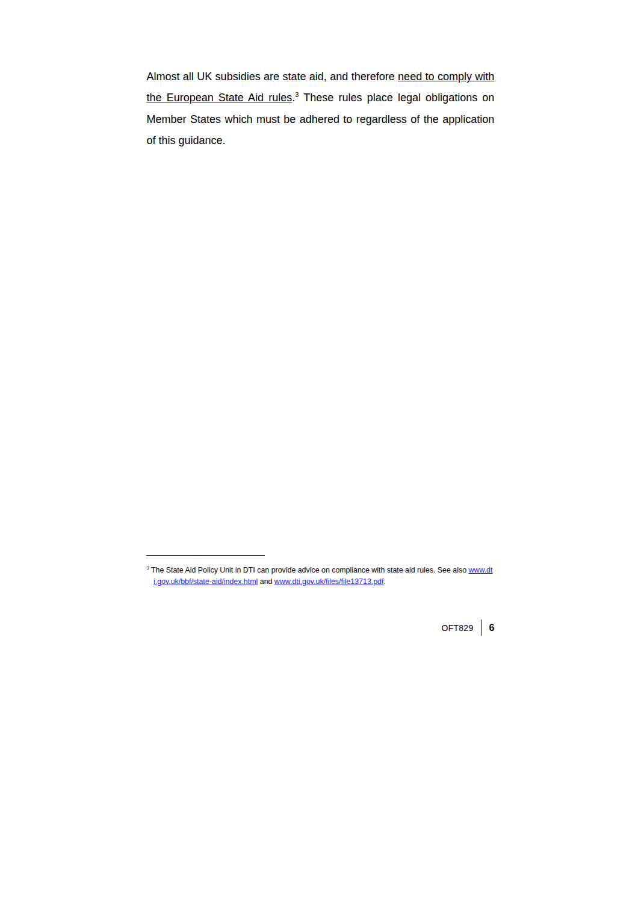Almost all UK subsidies are state aid, and therefore need to comply with the European State Aid rules.3 These rules place legal obligations on Member States which must be adhered to regardless of the application of this guidance.
3 The State Aid Policy Unit in DTI can provide advice on compliance with state aid rules. See also www.dti.gov.uk/bbf/state-aid/index.html and www.dti.gov.uk/files/file13713.pdf.
OFT829 6